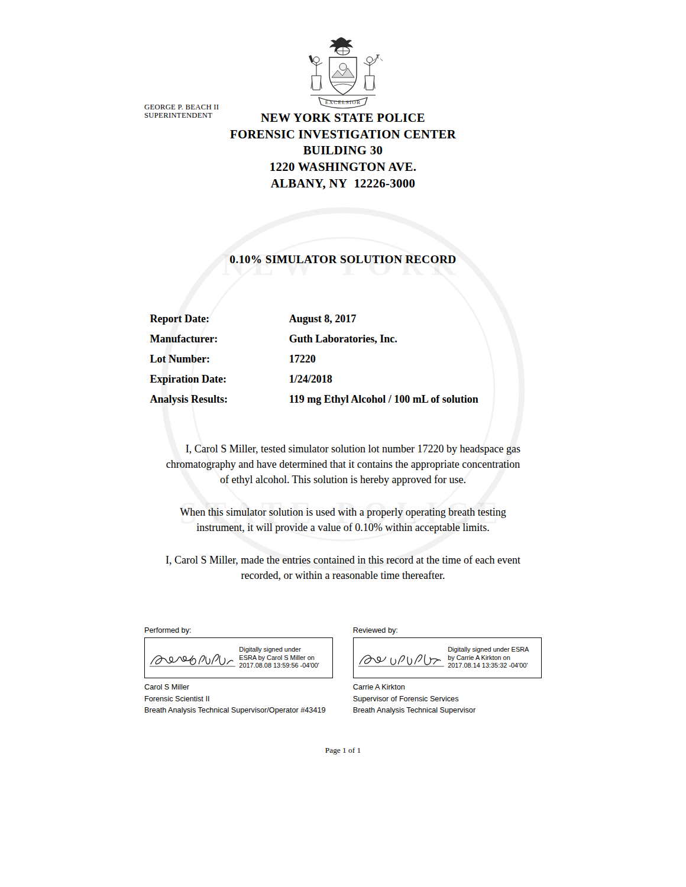NEW YORK
STATE POLICE
EXCELSIOR
GEORGE P. BEACH II
SUPERINTENDENT
NEW YORK STATE POLICE
FORENSIC INVESTIGATION CENTER
BUILDING 30
1220 WASHINGTON AVE.
ALBANY, NY 12226-3000
0.10% SIMULATOR SOLUTION RECORD
| Report Date: | August 8, 2017 |
| Manufacturer: | Guth Laboratories, Inc. |
| Lot Number: | 17220 |
| Expiration Date: | 1/24/2018 |
| Analysis Results: | 119 mg Ethyl Alcohol / 100 mL of solution |
I, Carol S Miller, tested simulator solution lot number 17220 by headspace gas chromatography and have determined that it contains the appropriate concentration of ethyl alcohol. This solution is hereby approved for use.
When this simulator solution is used with a properly operating breath testing instrument, it will provide a value of 0.10% within acceptable limits.
I, Carol S Miller, made the entries contained in this record at the time of each event recorded, or within a reasonable time thereafter.
Performed by:
Digitally signed under
ESRA by Carol S Miller on
2017.08.08 13:59:56 -04'00'
Carol S Miller
Forensic Scientist II
Breath Analysis Technical Supervisor/Operator #43419
Reviewed by:
Digitally signed under ESRA
by Carrie A Kirkton on
2017.08.14 13:35:32 -04'00'
Carrie A Kirkton
Supervisor of Forensic Services
Breath Analysis Technical Supervisor
Page 1 of 1